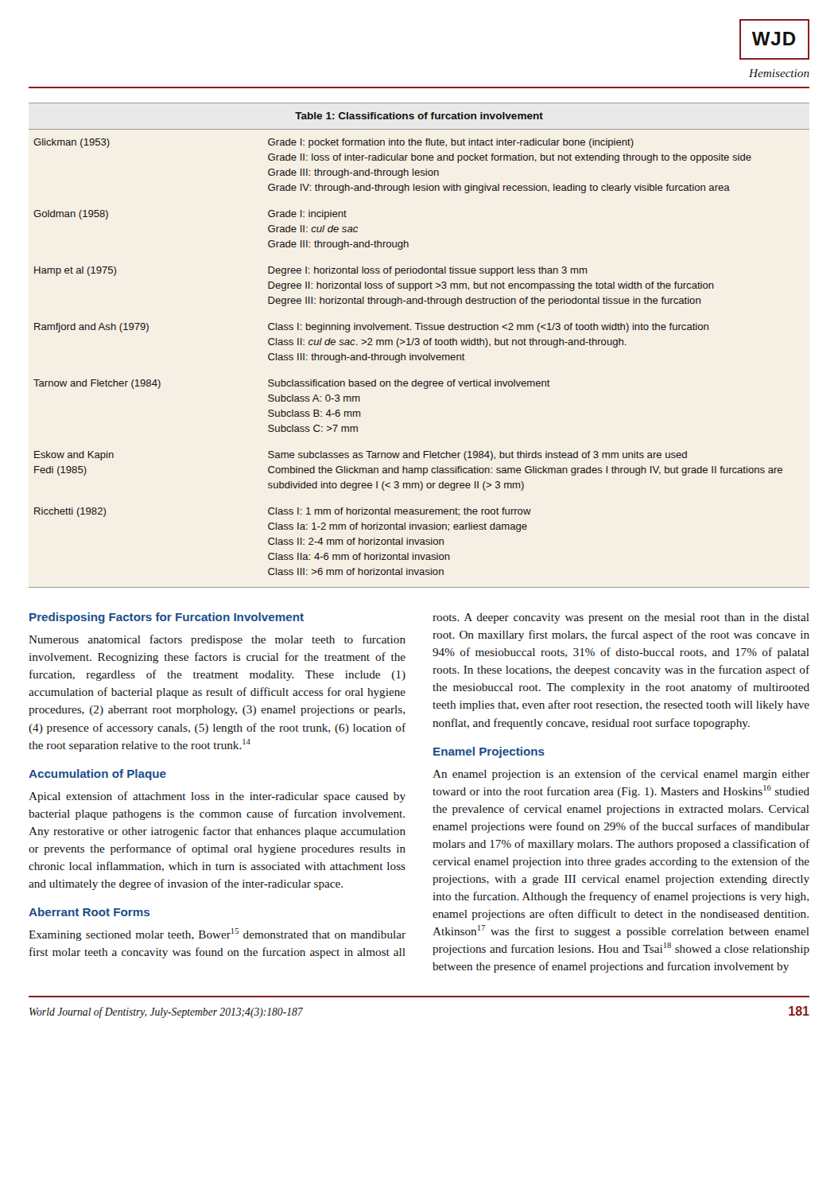WJD
Hemisection
Table 1: Classifications of furcation involvement
| Glickman (1953) | Grade I: pocket formation into the flute, but intact inter-radicular bone (incipient) Grade II: loss of inter-radicular bone and pocket formation, but not extending through to the opposite side Grade III: through-and-through lesion Grade IV: through-and-through lesion with gingival recession, leading to clearly visible furcation area |
| Goldman (1958) | Grade I: incipient Grade II: cul de sac Grade III: through-and-through |
| Hamp et al (1975) | Degree I: horizontal loss of periodontal tissue support less than 3 mm Degree II: horizontal loss of support >3 mm, but not encompassing the total width of the furcation Degree III: horizontal through-and-through destruction of the periodontal tissue in the furcation |
| Ramfjord and Ash (1979) | Class I: beginning involvement. Tissue destruction <2 mm (<1/3 of tooth width) into the furcation Class II: cul de sac . >2 mm (>1/3 of tooth width), but not through-and-through. Class III: through-and-through involvement |
| Tarnow and Fletcher (1984) | Subclassification based on the degree of vertical involvement Subclass A: 0-3 mm Subclass B: 4-6 mm Subclass C: >7 mm |
| Eskow and Kapin Fedi (1985) | Same subclasses as Tarnow and Fletcher (1984), but thirds instead of 3 mm units are used Combined the Glickman and hamp classification: same Glickman grades I through IV, but grade II furcations are subdivided into degree I (< 3 mm) or degree II (> 3 mm) |
| Ricchetti (1982) | Class I: 1 mm of horizontal measurement; the root furrow Class Ia: 1-2 mm of horizontal invasion; earliest damage Class II: 2-4 mm of horizontal invasion Class IIa: 4-6 mm of horizontal invasion Class III: >6 mm of horizontal invasion |
Predisposing Factors for Furcation Involvement
Numerous anatomical factors predispose the molar teeth to furcation involvement. Recognizing these factors is crucial for the treatment of the furcation, regardless of the treatment modality. These include (1) accumulation of bacterial plaque as result of difficult access for oral hygiene procedures, (2) aberrant root morphology, (3) enamel projections or pearls, (4) presence of accessory canals, (5) length of the root trunk, (6) location of the root separation relative to the root trunk.14
Accumulation of Plaque
Apical extension of attachment loss in the inter-radicular space caused by bacterial plaque pathogens is the common cause of furcation involvement. Any restorative or other iatrogenic factor that enhances plaque accumulation or prevents the performance of optimal oral hygiene procedures results in chronic local inflammation, which in turn is associated with attachment loss and ultimately the degree of invasion of the inter-radicular space.
Aberrant Root Forms
Examining sectioned molar teeth, Bower15 demonstrated that on mandibular first molar teeth a concavity was found on the furcation aspect in almost all roots. A deeper concavity was present on the mesial root than in the distal root. On maxillary first molars, the furcal aspect of the root was concave in 94% of mesiobuccal roots, 31% of disto-buccal roots, and 17% of palatal roots. In these locations, the deepest concavity was in the furcation aspect of the mesiobuccal root. The complexity in the root anatomy of multirooted teeth implies that, even after root resection, the resected tooth will likely have nonflat, and frequently concave, residual root surface topography.
Enamel Projections
An enamel projection is an extension of the cervical enamel margin either toward or into the root furcation area (Fig. 1). Masters and Hoskins16 studied the prevalence of cervical enamel projections in extracted molars. Cervical enamel projections were found on 29% of the buccal surfaces of mandibular molars and 17% of maxillary molars. The authors proposed a classification of cervical enamel projection into three grades according to the extension of the projections, with a grade III cervical enamel projection extending directly into the furcation. Although the frequency of enamel projections is very high, enamel projections are often difficult to detect in the nondiseased dentition. Atkinson17 was the first to suggest a possible correlation between enamel projections and furcation lesions. Hou and Tsai18 showed a close relationship between the presence of enamel projections and furcation involvement by
World Journal of Dentistry, July-September 2013;4(3):180-187 181